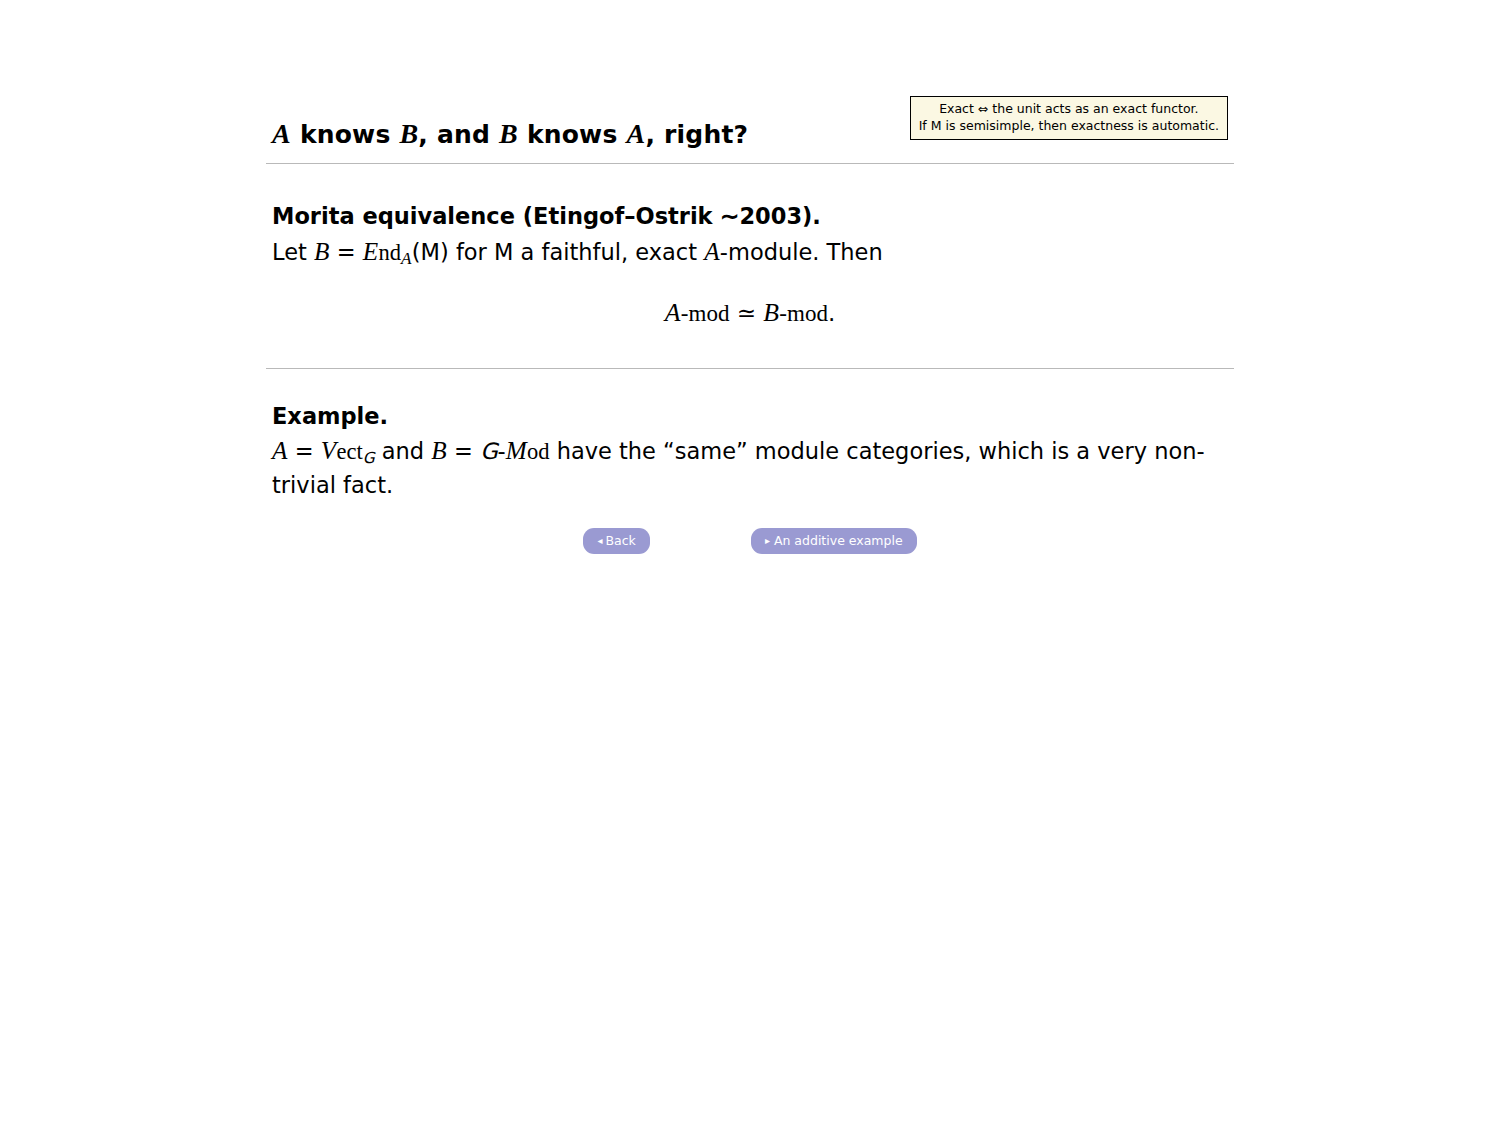Exact ⇔ the unit acts as an exact functor.
If M is semisimple, then exactness is automatic.
A knows B, and B knows A, right?
Morita equivalence (Etingof–Ostrik ∼2003).
Let B = End A(M) for M a faithful, exact A-module. Then
A-mod ≃ B-mod.
Example.
A = Vect G and B = G-Mod have the “same” module categories, which is a very non-trivial fact.
◂Back ▸An additive example